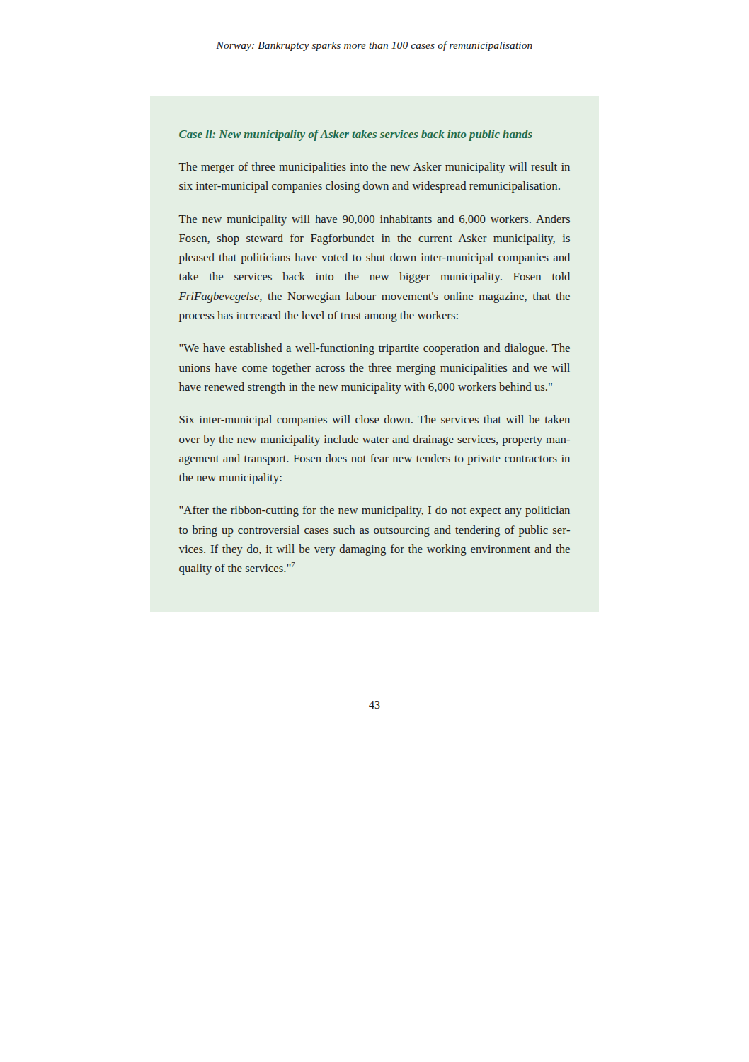Norway: Bankruptcy sparks more than 100 cases of remunicipalisation
Case ll: New municipality of Asker takes services back into public hands
The merger of three municipalities into the new Asker municipality will result in six inter-municipal companies closing down and widespread remunicipalisation.
The new municipality will have 90,000 inhabitants and 6,000 workers. Anders Fosen, shop steward for Fagforbundet in the current Asker municipality, is pleased that politicians have voted to shut down inter-municipal companies and take the services back into the new bigger municipality. Fosen told FriFagbevegelse, the Norwegian labour movement's online magazine, that the process has increased the level of trust among the workers:
"We have established a well-functioning tripartite cooperation and dialogue. The unions have come together across the three merging municipalities and we will have renewed strength in the new municipality with 6,000 workers behind us."
Six inter-municipal companies will close down. The services that will be taken over by the new municipality include water and drainage services, property management and transport. Fosen does not fear new tenders to private contractors in the new municipality:
"After the ribbon-cutting for the new municipality, I do not expect any politician to bring up controversial cases such as outsourcing and tendering of public services. If they do, it will be very damaging for the working environment and the quality of the services."7
43